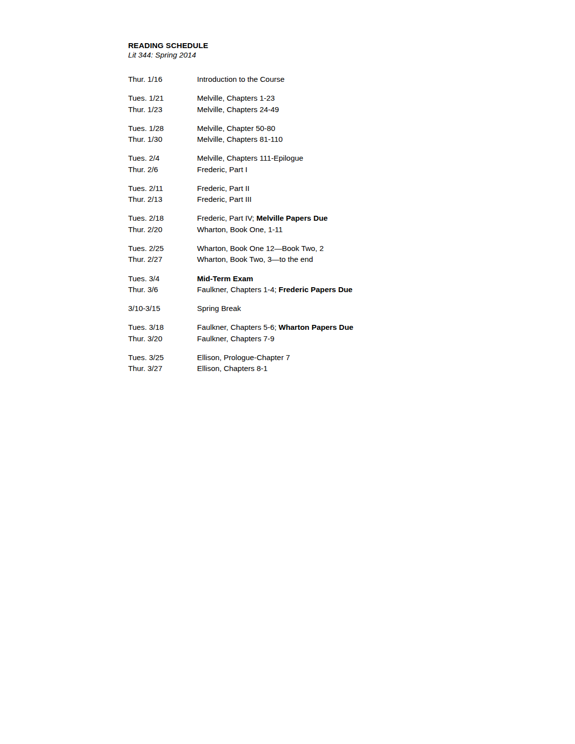READING SCHEDULE
Lit 344: Spring 2014
| Thur. 1/16 | Introduction to the Course |
| Tues. 1/21 | Melville, Chapters 1-23 |
| Thur. 1/23 | Melville, Chapters 24-49 |
| Tues. 1/28 | Melville, Chapter 50-80 |
| Thur. 1/30 | Melville, Chapters 81-110 |
| Tues. 2/4 | Melville, Chapters 111-Epilogue |
| Thur. 2/6 | Frederic, Part I |
| Tues. 2/11 | Frederic, Part II |
| Thur. 2/13 | Frederic, Part III |
| Tues. 2/18 | Frederic, Part IV; Melville Papers Due |
| Thur. 2/20 | Wharton, Book One, 1-11 |
| Tues. 2/25 | Wharton, Book One 12—Book Two, 2 |
| Thur. 2/27 | Wharton, Book Two, 3—to the end |
| Tues. 3/4 | Mid-Term Exam |
| Thur. 3/6 | Faulkner, Chapters 1-4; Frederic Papers Due |
| 3/10-3/15 | Spring Break |
| Tues. 3/18 | Faulkner, Chapters 5-6; Wharton Papers Due |
| Thur. 3/20 | Faulkner, Chapters 7-9 |
| Tues. 3/25 | Ellison, Prologue-Chapter 7 |
| Thur. 3/27 | Ellison, Chapters 8-1 |